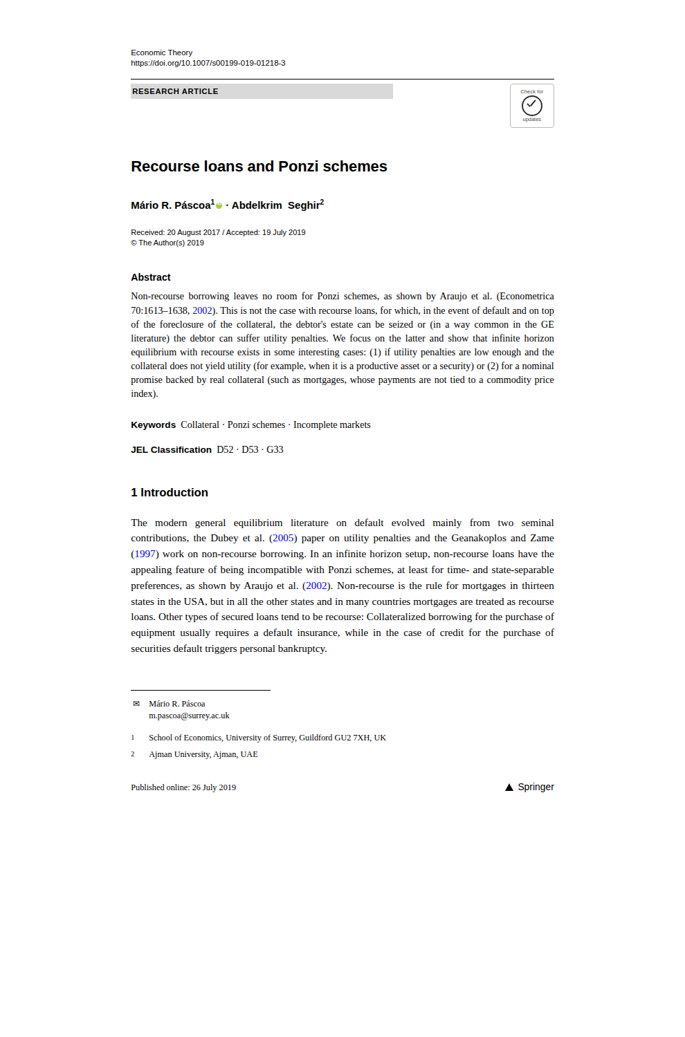Economic Theory
https://doi.org/10.1007/s00199-019-01218-3
RESEARCH ARTICLE
Check for
updates
Recourse loans and Ponzi schemes
Mário R. Páscoa1 · Abdelkrim Seghir2
Received: 20 August 2017 / Accepted: 19 July 2019
© The Author(s) 2019
Abstract
Non-recourse borrowing leaves no room for Ponzi schemes, as shown by Araujo et al. (Econometrica 70:1613–1638, 2002). This is not the case with recourse loans, for which, in the event of default and on top of the foreclosure of the collateral, the debtor's estate can be seized or (in a way common in the GE literature) the debtor can suffer utility penalties. We focus on the latter and show that infinite horizon equilibrium with recourse exists in some interesting cases: (1) if utility penalties are low enough and the collateral does not yield utility (for example, when it is a productive asset or a security) or (2) for a nominal promise backed by real collateral (such as mortgages, whose payments are not tied to a commodity price index).
Keywords Collateral · Ponzi schemes · Incomplete markets
JEL Classification D52 · D53 · G33
1 Introduction
The modern general equilibrium literature on default evolved mainly from two seminal contributions, the Dubey et al. (2005) paper on utility penalties and the Geanakoplos and Zame (1997) work on non-recourse borrowing. In an infinite horizon setup, non-recourse loans have the appealing feature of being incompatible with Ponzi schemes, at least for time- and state-separable preferences, as shown by Araujo et al. (2002). Non-recourse is the rule for mortgages in thirteen states in the USA, but in all the other states and in many countries mortgages are treated as recourse loans. Other types of secured loans tend to be recourse: Collateralized borrowing for the purchase of equipment usually requires a default insurance, while in the case of credit for the purchase of securities default triggers personal bankruptcy.
✉
Mário R. Páscoa
m.pascoa@surrey.ac.uk
1
School of Economics, University of Surrey, Guildford GU2 7XH, UK
2
Ajman University, Ajman, UAE
Published online: 26 July 2019
Springer